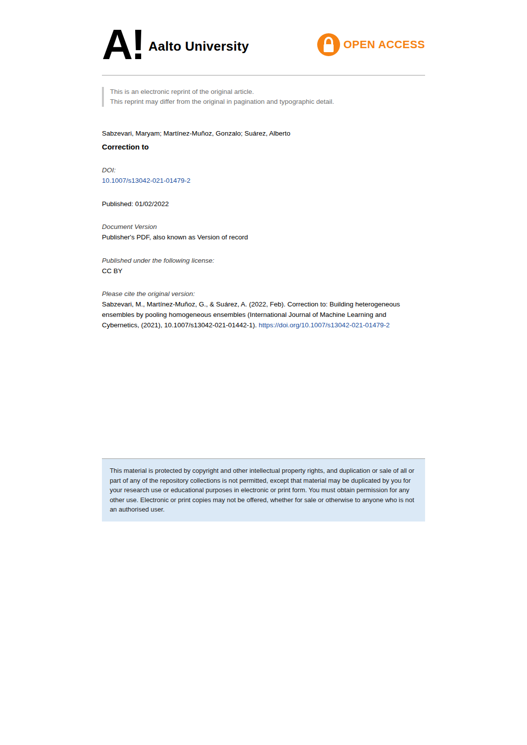A!
Aalto University
OPEN ACCESS
This is an electronic reprint of the original article.
This reprint may differ from the original in pagination and typographic detail.
Sabzevari, Maryam; Martínez-Muñoz, Gonzalo; Suárez, Alberto
Correction to
DOI:
10.1007/s13042-021-01479-2
Published: 01/02/2022
Document Version
Publisher's PDF, also known as Version of record
Published under the following license:
CC BY
Please cite the original version:
Sabzevari, M., Martínez-Muñoz, G., & Suárez, A. (2022, Feb). Correction to: Building heterogeneous ensembles by pooling homogeneous ensembles (International Journal of Machine Learning and Cybernetics, (2021), 10.1007/s13042-021-01442-1). https://doi.org/10.1007/s13042-021-01479-2
This material is protected by copyright and other intellectual property rights, and duplication or sale of all or part of any of the repository collections is not permitted, except that material may be duplicated by you for your research use or educational purposes in electronic or print form. You must obtain permission for any other use. Electronic or print copies may not be offered, whether for sale or otherwise to anyone who is not an authorised user.